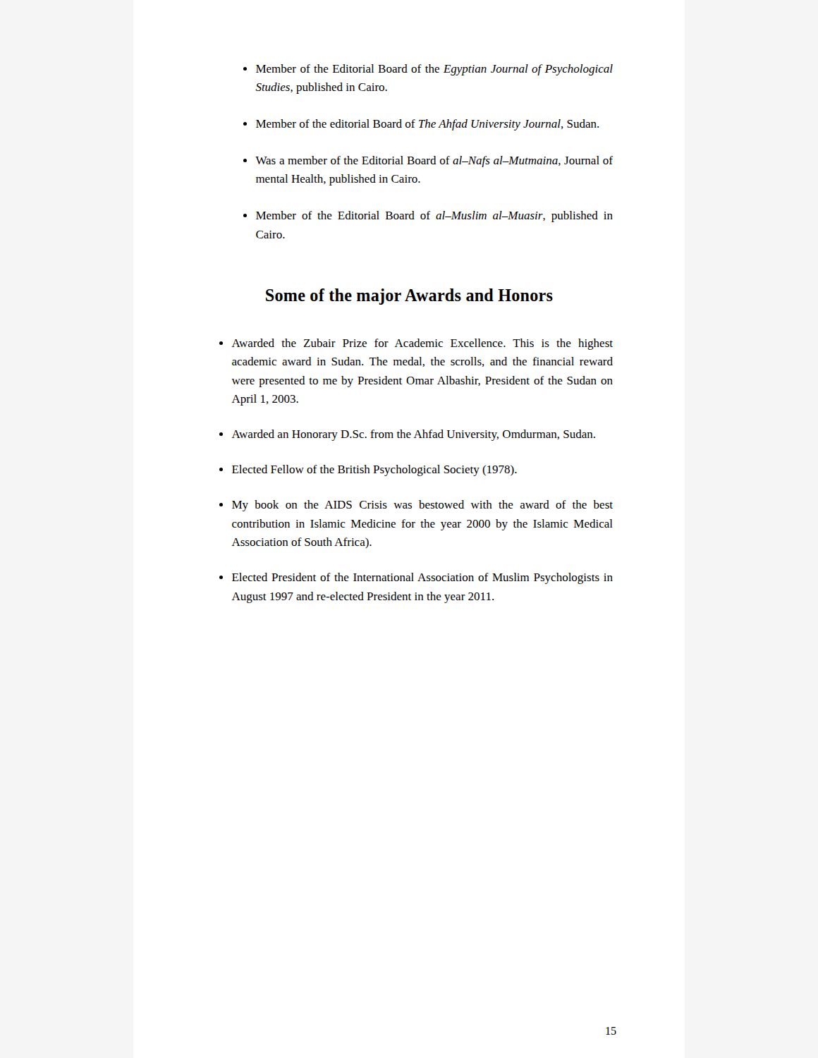Member of the Editorial Board of the Egyptian Journal of Psychological Studies, published in Cairo.
Member of the editorial Board of The Ahfad University Journal, Sudan.
Was a member of the Editorial Board of al–Nafs al–Mutmaina, Journal of mental Health, published in Cairo.
Member of the Editorial Board of al–Muslim al–Muasir, published in Cairo.
Some of the major Awards and Honors
Awarded the Zubair Prize for Academic Excellence. This is the highest academic award in Sudan. The medal, the scrolls, and the financial reward were presented to me by President Omar Albashir, President of the Sudan on April 1, 2003.
Awarded an Honorary D.Sc. from the Ahfad University, Omdurman, Sudan.
Elected Fellow of the British Psychological Society (1978).
My book on the AIDS Crisis was bestowed with the award of the best contribution in Islamic Medicine for the year 2000 by the Islamic Medical Association of South Africa).
Elected President of the International Association of Muslim Psychologists in August 1997 and re-elected President in the year 2011.
15